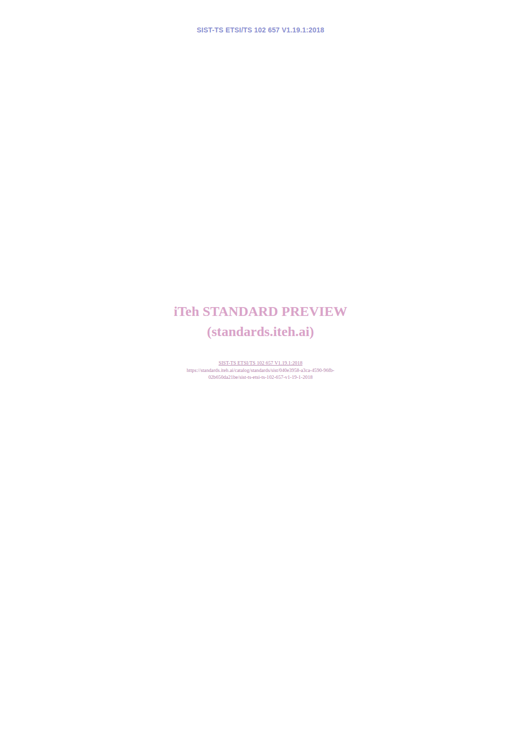SIST-TS ETSI/TS 102 657 V1.19.1:2018
iTeh STANDARD PREVIEW
(standards.iteh.ai)
SIST-TS ETSI/TS 102 657 V1.19.1:2018
https://standards.iteh.ai/catalog/standards/sist/040e3958-a3ca-4590-96fb-
02b650da21be/sist-ts-etsi-ts-102-657-v1-19-1-2018